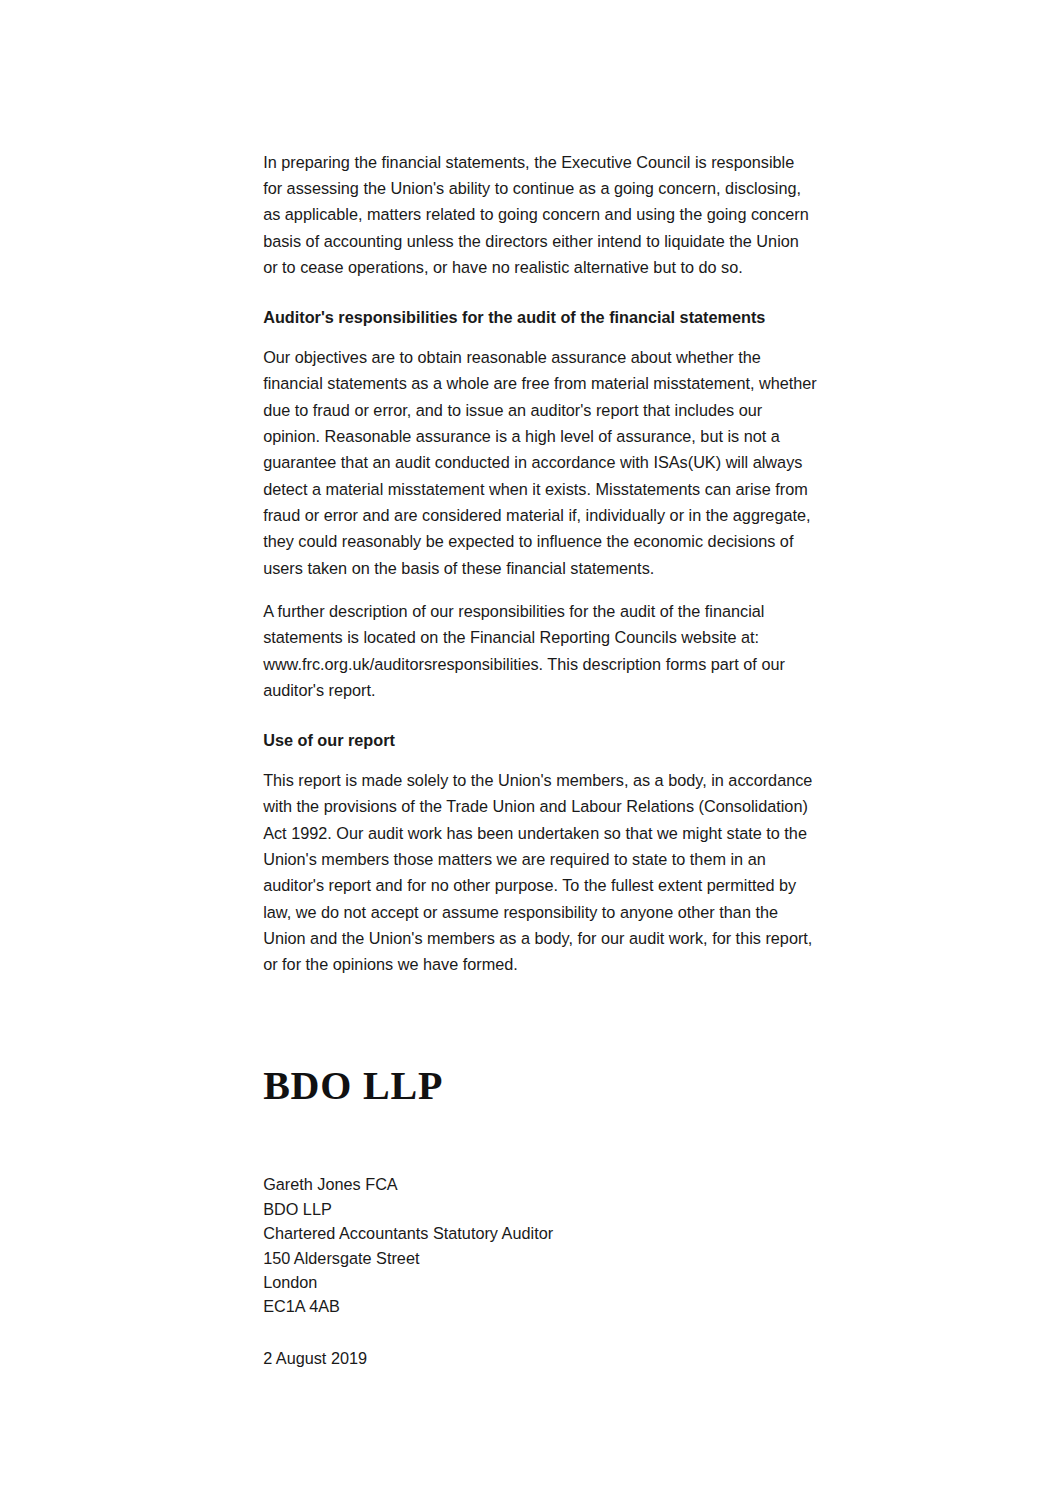In preparing the financial statements, the Executive Council is responsible for assessing the Union's ability to continue as a going concern, disclosing, as applicable, matters related to going concern and using the going concern basis of accounting unless the directors either intend to liquidate the Union or to cease operations, or have no realistic alternative but to do so.
Auditor's responsibilities for the audit of the financial statements
Our objectives are to obtain reasonable assurance about whether the financial statements as a whole are free from material misstatement, whether due to fraud or error, and to issue an auditor's report that includes our opinion. Reasonable assurance is a high level of assurance, but is not a guarantee that an audit conducted in accordance with ISAs(UK) will always detect a material misstatement when it exists. Misstatements can arise from fraud or error and are considered material if, individually or in the aggregate, they could reasonably be expected to influence the economic decisions of users taken on the basis of these financial statements.
A further description of our responsibilities for the audit of the financial statements is located on the Financial Reporting Councils website at: www.frc.org.uk/auditorsresponsibilities. This description forms part of our auditor's report.
Use of our report
This report is made solely to the Union's members, as a body, in accordance with the provisions of the Trade Union and Labour Relations (Consolidation) Act 1992. Our audit work has been undertaken so that we might state to the Union's members those matters we are required to state to them in an auditor's report and for no other purpose. To the fullest extent permitted by law, we do not accept or assume responsibility to anyone other than the Union and the Union's members as a body, for our audit work, for this report, or for the opinions we have formed.
BDO LLP
Gareth Jones FCA
BDO LLP
Chartered Accountants Statutory Auditor
150 Aldersgate Street
London
EC1A 4AB
2 August 2019